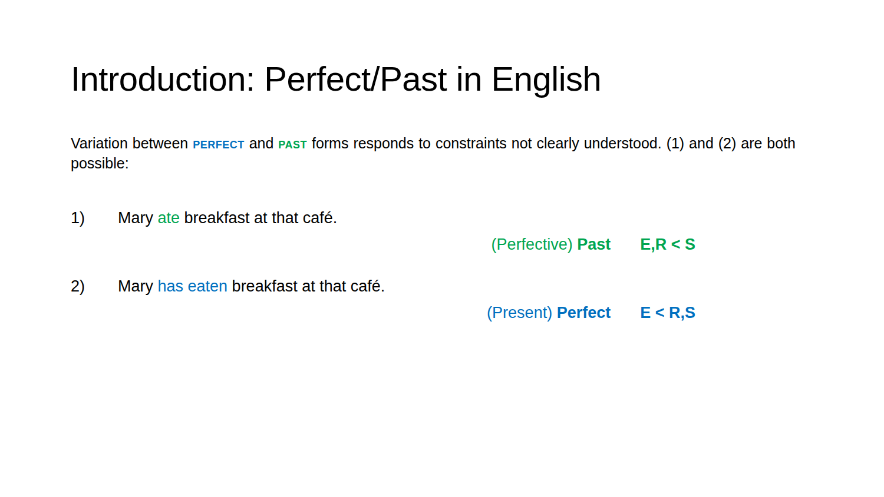Introduction: Perfect/Past in English
Variation between perfect and past forms responds to constraints not clearly understood. (1) and (2) are both possible:
1)
Mary ate breakfast at that café.
(Perfective) Past E,R < S
2)
Mary has eaten breakfast at that café.
(Present) Perfect E < R,S